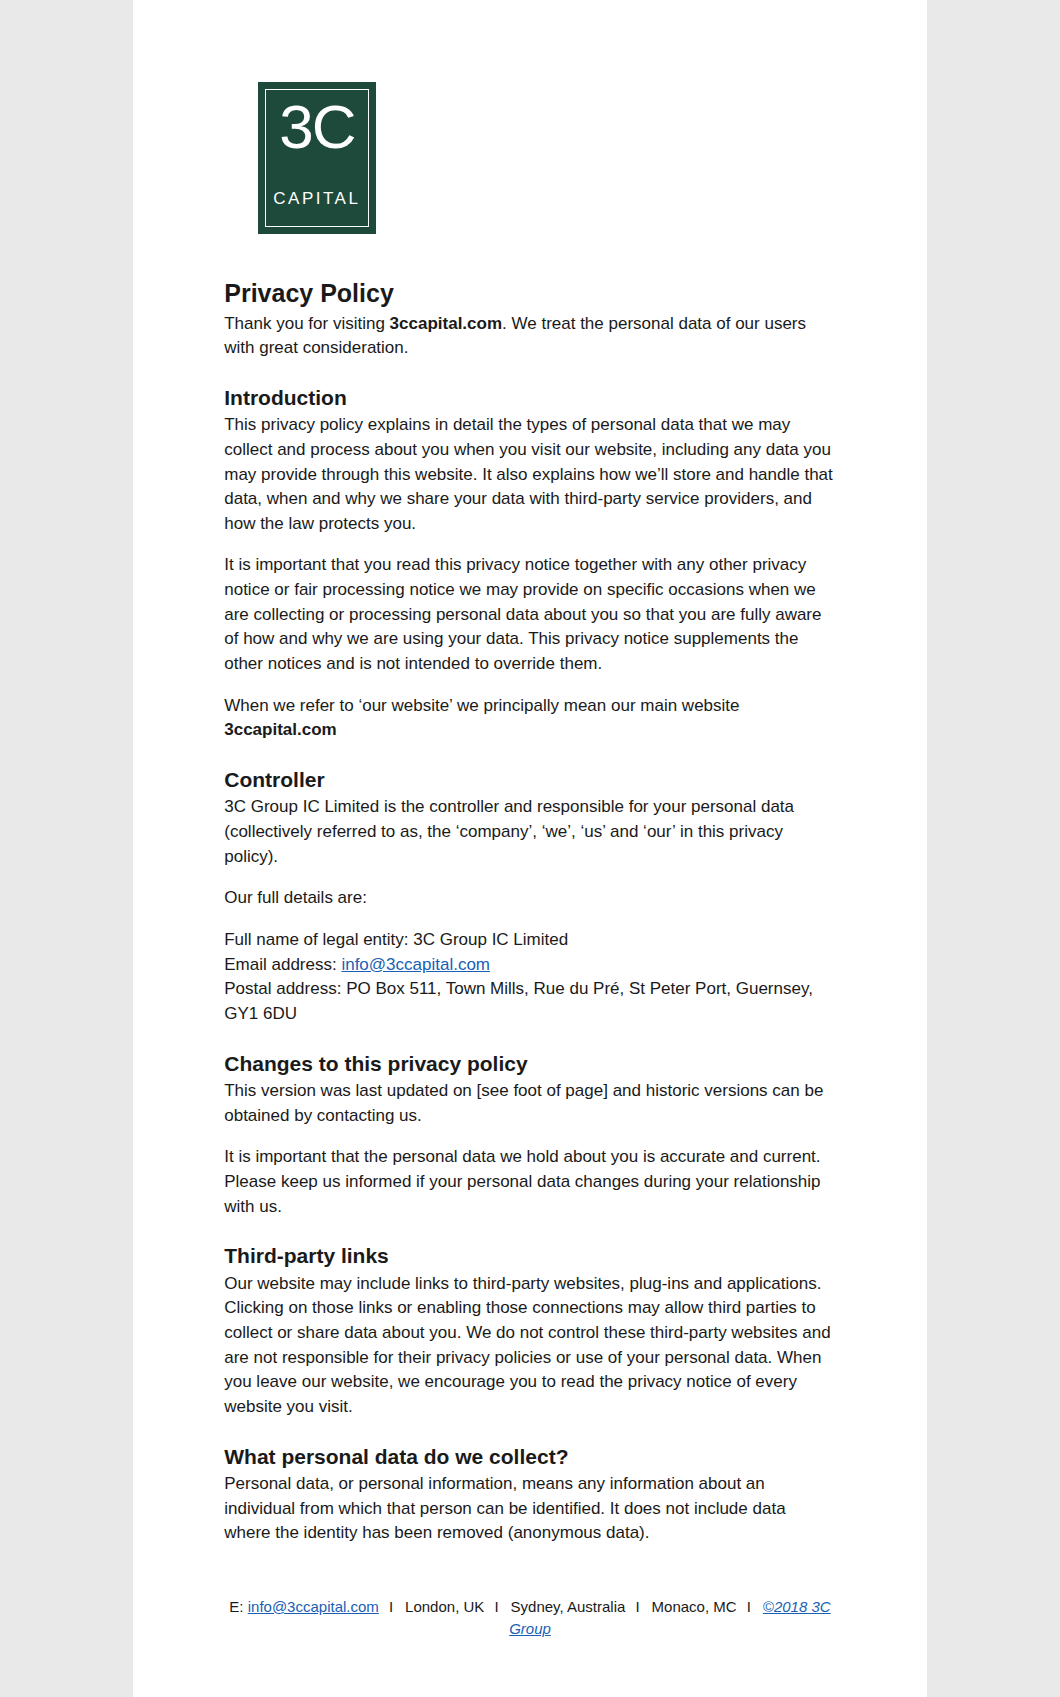3C
Capital
Privacy Policy
Thank you for visiting 3ccapital.com. We treat the personal data of our users with great consideration.
Introduction
This privacy policy explains in detail the types of personal data that we may collect and process about you when you visit our website, including any data you may provide through this website. It also explains how we’ll store and handle that data, when and why we share your data with third-party service providers, and how the law protects you.
It is important that you read this privacy notice together with any other privacy notice or fair processing notice we may provide on specific occasions when we are collecting or processing personal data about you so that you are fully aware of how and why we are using your data. This privacy notice supplements the other notices and is not intended to override them.
When we refer to ‘our website’ we principally mean our main website 3ccapital.com
Controller
3C Group IC Limited is the controller and responsible for your personal data (collectively referred to as, the ‘company’, ‘we’, ‘us’ and ‘our’ in this privacy policy).
Our full details are:
Full name of legal entity: 3C Group IC Limited
Email address: info@3ccapital.com
Postal address: PO Box 511, Town Mills, Rue du Pré, St Peter Port, Guernsey, GY1 6DU
Changes to this privacy policy
This version was last updated on [see foot of page] and historic versions can be obtained by contacting us.
It is important that the personal data we hold about you is accurate and current. Please keep us informed if your personal data changes during your relationship with us.
Third-party links
Our website may include links to third-party websites, plug-ins and applications. Clicking on those links or enabling those connections may allow third parties to collect or share data about you. We do not control these third-party websites and are not responsible for their privacy policies or use of your personal data. When you leave our website, we encourage you to read the privacy notice of every website you visit.
What personal data do we collect?
Personal data, or personal information, means any information about an individual from which that person can be identified. It does not include data where the identity has been removed (anonymous data).
E: info@3ccapital.com I London, UK I Sydney, Australia I Monaco, MC I ©2018 3C Group